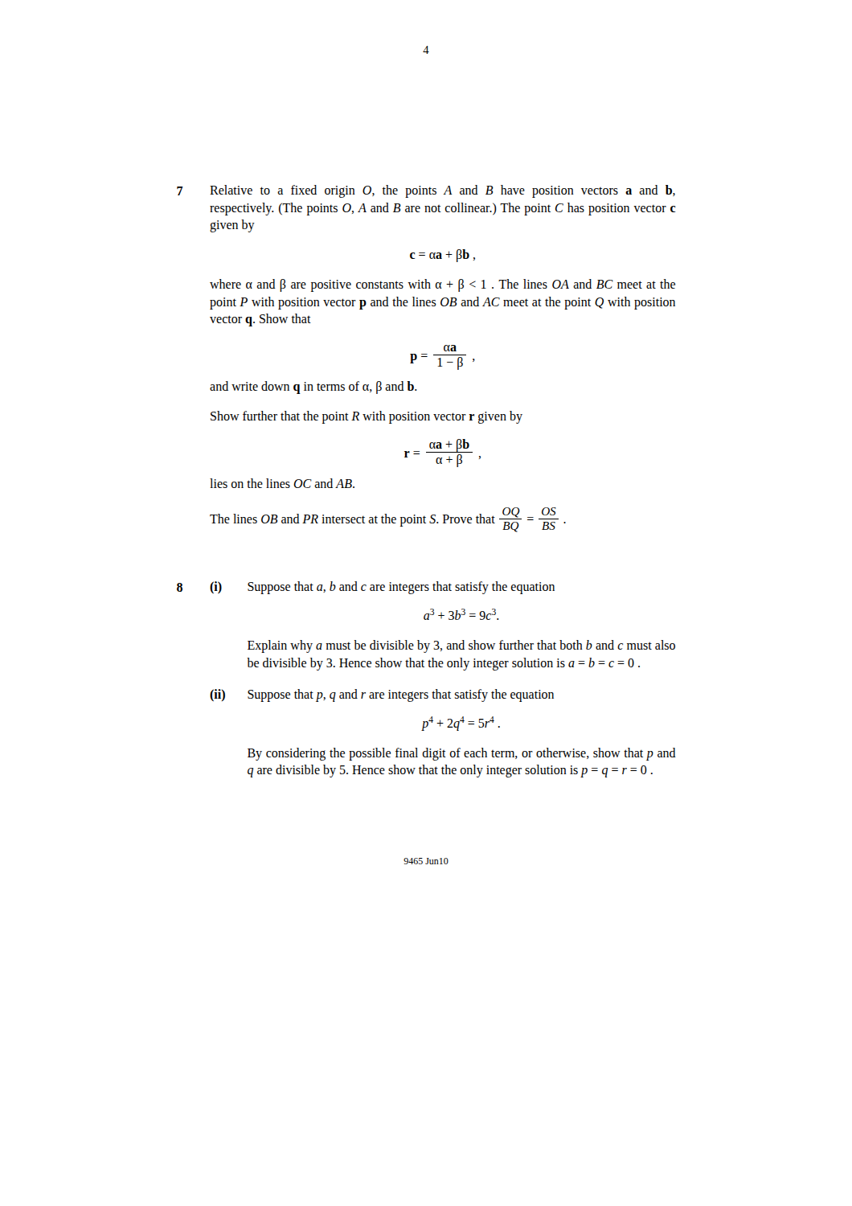4
7
Relative to a fixed origin O, the points A and B have position vectors a and b, respectively. (The points O, A and B are not collinear.) The point C has position vector c given by
c = αa + βb ,
where α and β are positive constants with α + β < 1 . The lines OA and BC meet at the point P with position vector p and the lines OB and AC meet at the point Q with position vector q. Show that
p = αa 1 − β ,
and write down q in terms of α, β and b.
Show further that the point R with position vector r given by
r = αa + βb α + β ,
lies on the lines OC and AB.
The lines OB and PR intersect at the point S. Prove that OQ BQ = OS BS .
8
(i)
Suppose that a, b and c are integers that satisfy the equation
a3 + 3b3 = 9c3.
Explain why a must be divisible by 3, and show further that both b and c must also be divisible by 3. Hence show that the only integer solution is a = b = c = 0 .
(ii)
Suppose that p, q and r are integers that satisfy the equation
p4 + 2q4 = 5r4 .
By considering the possible final digit of each term, or otherwise, show that p and q are divisible by 5. Hence show that the only integer solution is p = q = r = 0 .
9465 Jun10